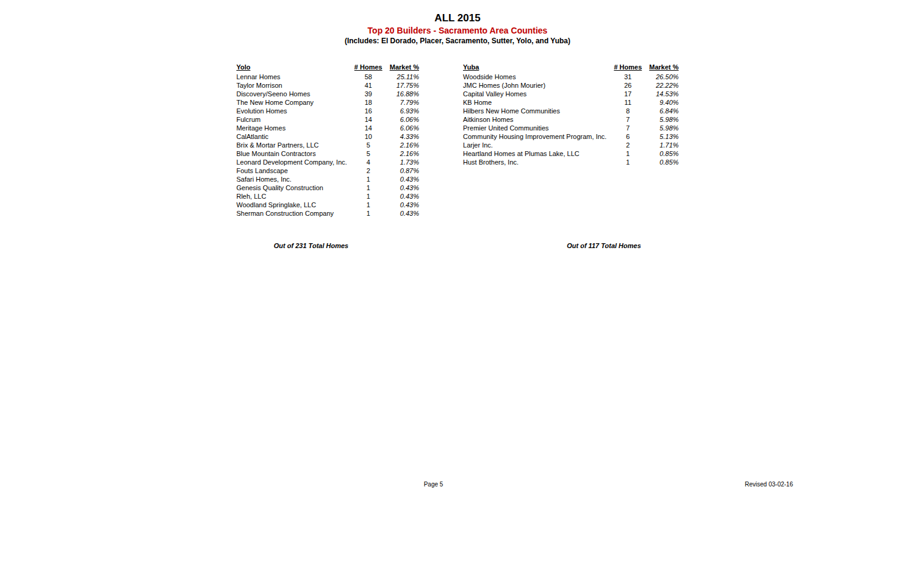ALL 2015
Top 20 Builders - Sacramento Area Counties
(Includes: El Dorado, Placer, Sacramento, Sutter, Yolo, and Yuba)
| Yolo | # Homes | Market % |
| --- | --- | --- |
| Lennar Homes | 58 | 25.11% |
| Taylor Morrison | 41 | 17.75% |
| Discovery/Seeno Homes | 39 | 16.88% |
| The New Home Company | 18 | 7.79% |
| Evolution Homes | 16 | 6.93% |
| Fulcrum | 14 | 6.06% |
| Meritage Homes | 14 | 6.06% |
| CalAtlantic | 10 | 4.33% |
| Brix & Mortar Partners, LLC | 5 | 2.16% |
| Blue Mountain Contractors | 5 | 2.16% |
| Leonard Development Company, Inc. | 4 | 1.73% |
| Fouts Landscape | 2 | 0.87% |
| Safari Homes, Inc. | 1 | 0.43% |
| Genesis Quality Construction | 1 | 0.43% |
| Rleh, LLC | 1 | 0.43% |
| Woodland Springlake, LLC | 1 | 0.43% |
| Sherman Construction Company | 1 | 0.43% |
| Yuba | # Homes | Market % |
| --- | --- | --- |
| Woodside Homes | 31 | 26.50% |
| JMC Homes (John Mourier) | 26 | 22.22% |
| Capital Valley Homes | 17 | 14.53% |
| KB Home | 11 | 9.40% |
| Hilbers New Home Communities | 8 | 6.84% |
| Aitkinson Homes | 7 | 5.98% |
| Premier United Communities | 7 | 5.98% |
| Community Housing Improvement Program, Inc. | 6 | 5.13% |
| Larjer Inc. | 2 | 1.71% |
| Heartland Homes at Plumas Lake, LLC | 1 | 0.85% |
| Hust Brothers, Inc. | 1 | 0.85% |
Out of 231 Total Homes
Out of 117 Total Homes
Page 5 Revised 03-02-16